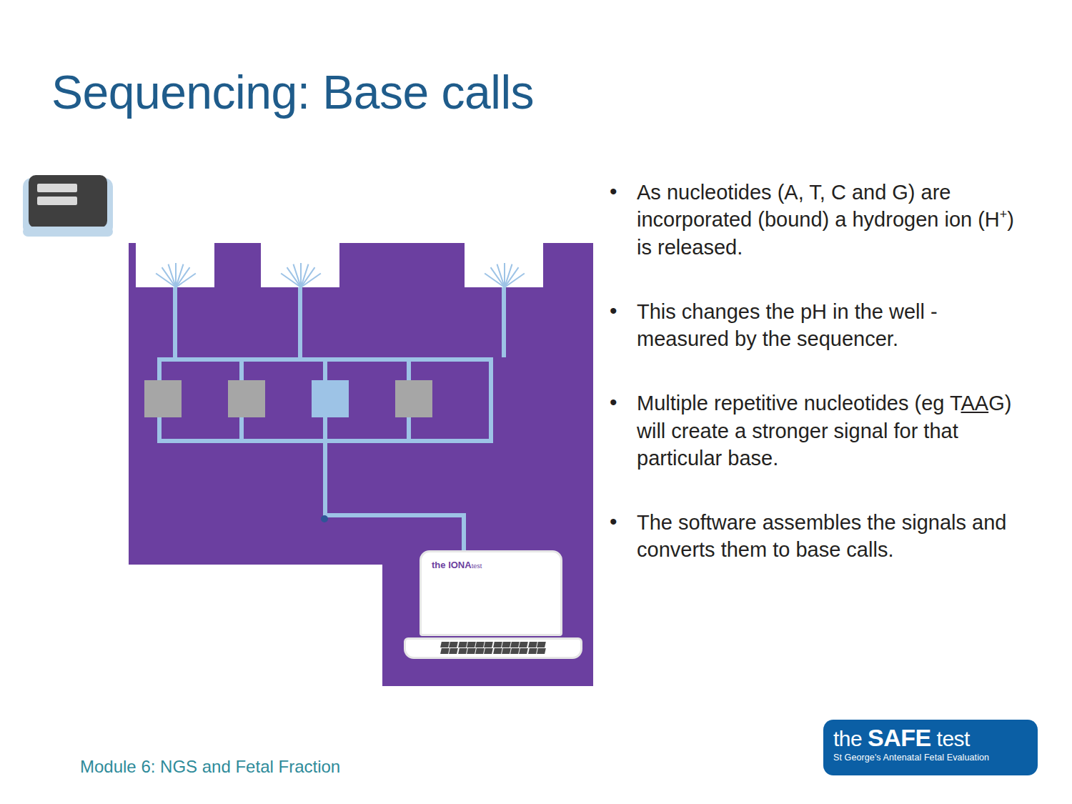Sequencing: Base calls
the IONA test
As nucleotides (A, T, C and G) are incorporated (bound) a hydrogen ion (H+) is released.
This changes the pH in the well - measured by the sequencer.
Multiple repetitive nucleotides (eg TAAG) will create a stronger signal for that particular base.
The software assembles the signals and converts them to base calls.
Module 6: NGS and Fetal Fraction
the SAFE test
St George's Antenatal Fetal Evaluation